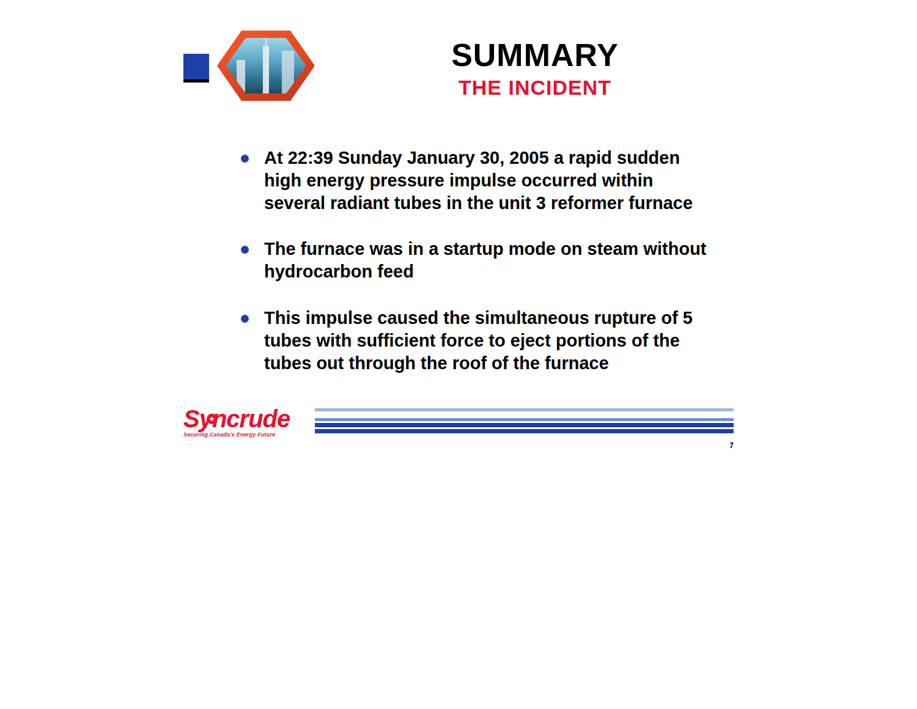SUMMARY
THE INCIDENT
At 22:39 Sunday January 30, 2005 a rapid sudden high energy pressure impulse occurred within several radiant tubes in the unit 3 reformer furnace
The furnace was in a startup mode on steam without hydrocarbon feed
This impulse caused the simultaneous rupture of 5 tubes with sufficient force to eject portions of the tubes out through the roof of the furnace
Syncrude
Securing Canada's Energy Future
7